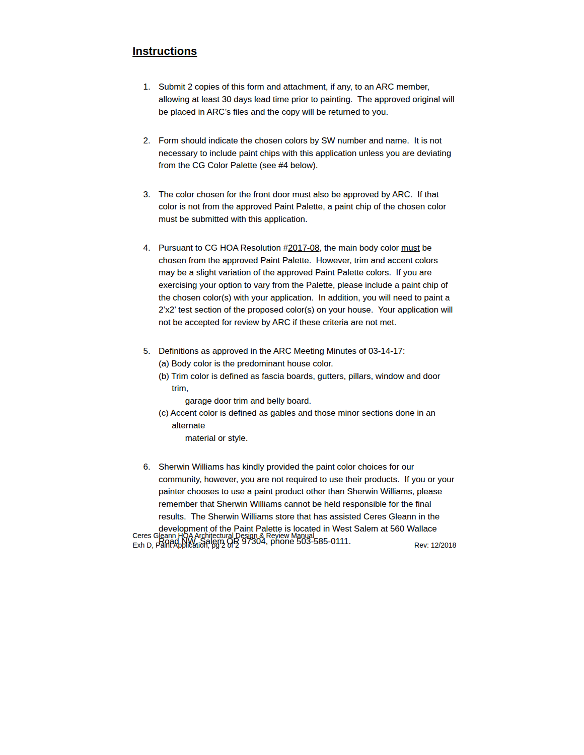Instructions
Submit 2 copies of this form and attachment, if any, to an ARC member, allowing at least 30 days lead time prior to painting. The approved original will be placed in ARC’s files and the copy will be returned to you.
Form should indicate the chosen colors by SW number and name. It is not necessary to include paint chips with this application unless you are deviating from the CG Color Palette (see #4 below).
The color chosen for the front door must also be approved by ARC. If that color is not from the approved Paint Palette, a paint chip of the chosen color must be submitted with this application.
Pursuant to CG HOA Resolution #2017-08, the main body color must be chosen from the approved Paint Palette. However, trim and accent colors may be a slight variation of the approved Paint Palette colors. If you are exercising your option to vary from the Palette, please include a paint chip of the chosen color(s) with your application. In addition, you will need to paint a 2’x2’ test section of the proposed color(s) on your house. Your application will not be accepted for review by ARC if these criteria are not met.
Definitions as approved in the ARC Meeting Minutes of 03-14-17:
(a) Body color is the predominant house color.
(b) Trim color is defined as fascia boards, gutters, pillars, window and door trim,garage door trim and belly board.
(c) Accent color is defined as gables and those minor sections done in an alternatematerial or style.
Sherwin Williams has kindly provided the paint color choices for our community, however, you are not required to use their products. If you or your painter chooses to use a paint product other than Sherwin Williams, please remember that Sherwin Williams cannot be held responsible for the final results. The Sherwin Williams store that has assisted Ceres Gleann in the development of the Paint Palette is located in West Salem at 560 Wallace Road NW, Salem OR 97304, phone 503-585-0111.
Ceres Gleann HOA Architectural Design & Review Manual
Exh D, Paint Application, pg 2 of 2 Rev: 12/2018